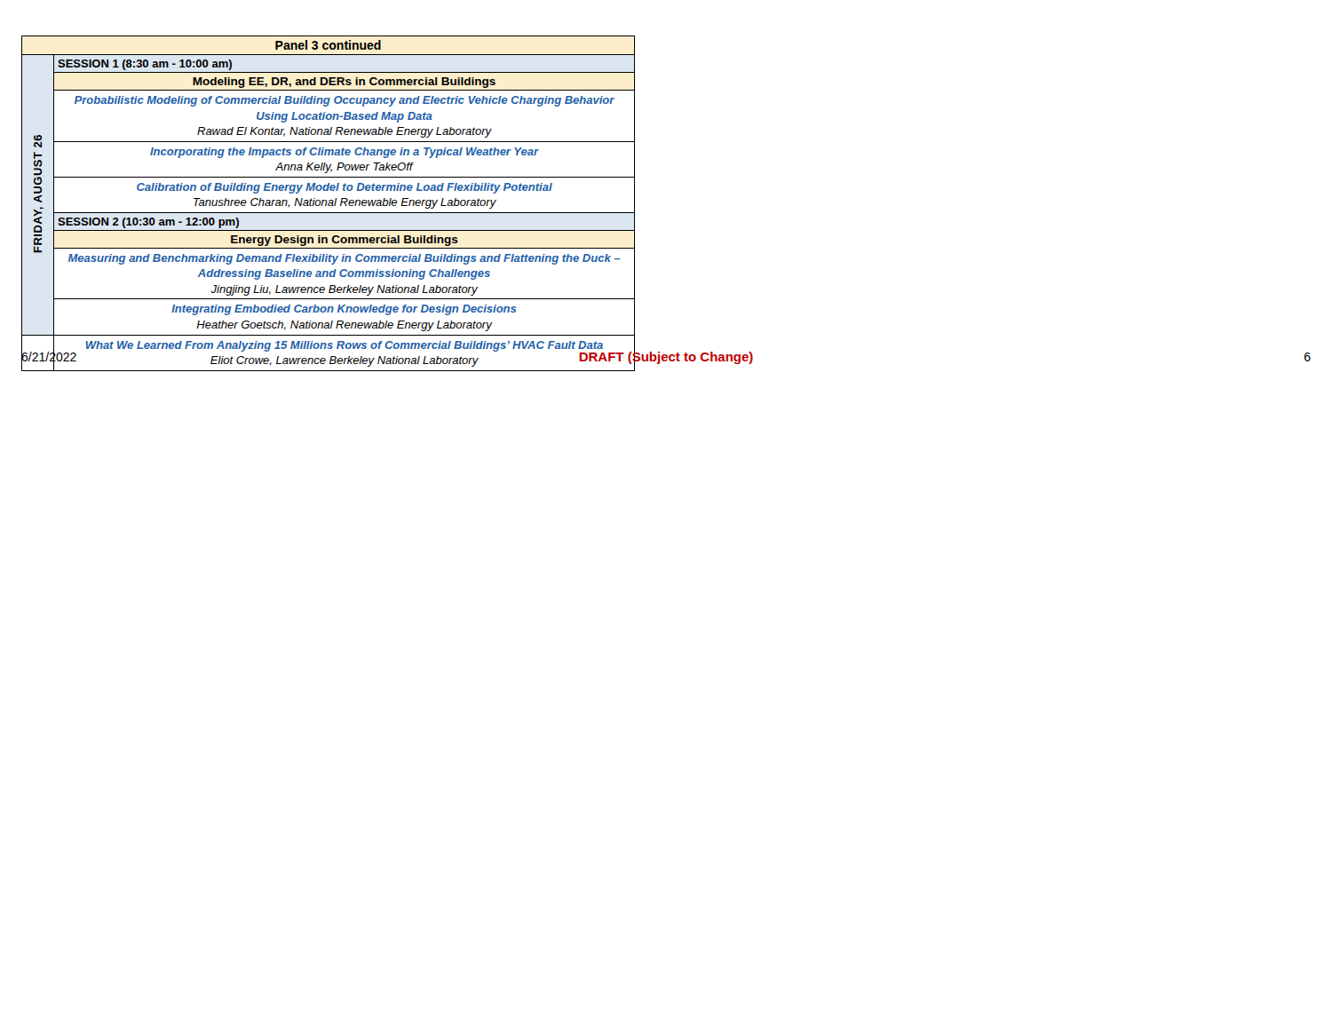| Panel 3 continued |
| FRIDAY, AUGUST 26 | SESSION 1 (8:30 am - 10:00 am) |
| Modeling EE, DR, and DERs in Commercial Buildings |
| Probabilistic Modeling of Commercial Building Occupancy and Electric Vehicle Charging Behavior Using Location-Based Map Data Rawad El Kontar, National Renewable Energy Laboratory |
| Incorporating the Impacts of Climate Change in a Typical Weather Year Anna Kelly, Power TakeOff |
| Calibration of Building Energy Model to Determine Load Flexibility Potential Tanushree Charan, National Renewable Energy Laboratory |
| SESSION 2 (10:30 am - 12:00 pm) |
| Energy Design in Commercial Buildings |
| Measuring and Benchmarking Demand Flexibility in Commercial Buildings and Flattening the Duck – Addressing Baseline and Commissioning Challenges Jingjing Liu, Lawrence Berkeley National Laboratory |
| Integrating Embodied Carbon Knowledge for Design Decisions Heather Goetsch, National Renewable Energy Laboratory |
| | What We Learned From Analyzing 15 Millions Rows of Commercial Buildings’ HVAC Fault Data Eliot Crowe, Lawrence Berkeley National Laboratory |
6/21/2022
DRAFT (Subject to Change)
6